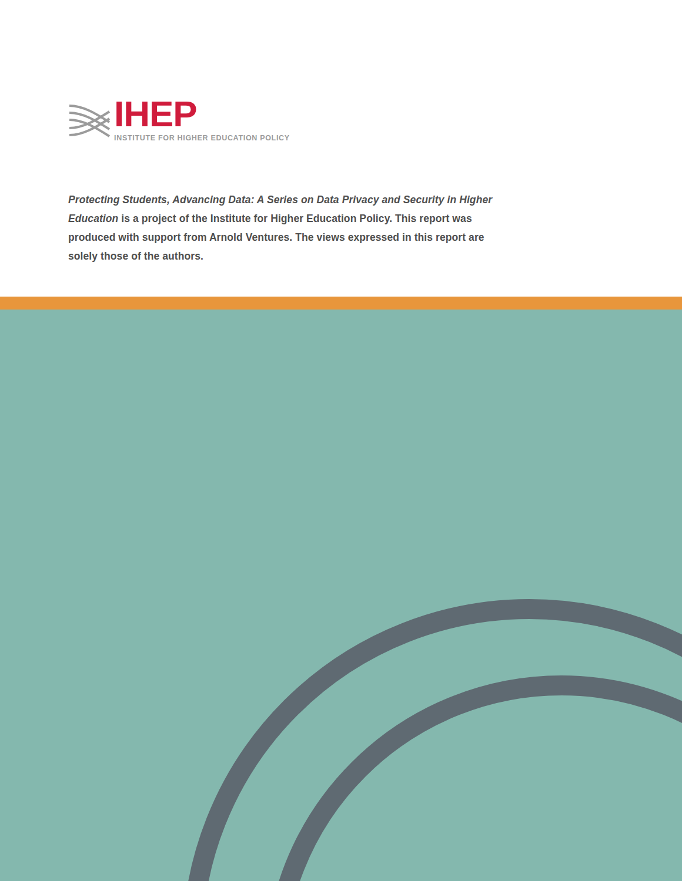IHEP
INSTITUTE FOR HIGHER EDUCATION POLICY
Protecting Students, Advancing Data: A Series on Data Privacy and Security in Higher Education is a project of the Institute for Higher Education Policy. This report was produced with support from Arnold Ventures. The views expressed in this report are solely those of the authors.